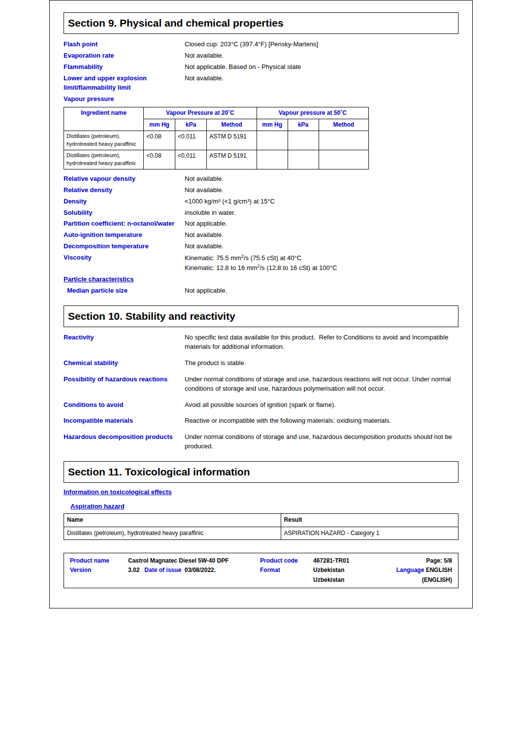Section 9. Physical and chemical properties
| Flash point | Closed cup: 203°C (397.4°F) [Pensky-Martens] |
| Evaporation rate | Not available. |
| Flammability | Not applicable. Based on - Physical state |
| Lower and upper explosion limit/flammability limit | Not available. |
| Vapour pressure | |
| Ingredient name | Vapour Pressure at 20˚C | Vapour pressure at 50˚C |
| --- | --- | --- |
| mm Hg | kPa | Method | mm Hg | kPa | Method |
| Distillates (petroleum), hydrotreated heavy paraffinic | <0.08 | <0.011 | ASTM D 5191 | | | |
| Distillates (petroleum), hydrotreated heavy paraffinic | <0.08 | <0.011 | ASTM D 5191 | | | |
| Relative vapour density | Not available. |
| Relative density | Not available. |
| Density | <1000 kg/m³ (<1 g/cm³) at 15°C |
| Solubility | insoluble in water. |
| Partition coefficient: n-octanol/water | Not applicable. |
| Auto-ignition temperature | Not available. |
| Decomposition temperature | Not available. |
| Viscosity | Kinematic: 75.5 mm 2 /s (75.5 cSt) at 40°C Kinematic: 12.8 to 16 mm 2 /s (12.8 to 16 cSt) at 100°C |
| Particle characteristics | |
| Median particle size | Not applicable. |
Section 10. Stability and reactivity
| Reactivity | No specific test data available for this product. Refer to Conditions to avoid and Incompatible materials for additional information. |
| Chemical stability | The product is stable. |
| Possibility of hazardous reactions | Under normal conditions of storage and use, hazardous reactions will not occur. Under normal conditions of storage and use, hazardous polymerisation will not occur. |
| Conditions to avoid | Avoid all possible sources of ignition (spark or flame). |
| Incompatible materials | Reactive or incompatible with the following materials: oxidising materials. |
| Hazardous decomposition products | Under normal conditions of storage and use, hazardous decomposition products should not be produced. |
Section 11. Toxicological information
Information on toxicological effects Aspiration hazard
| Name | Result |
| --- | --- |
| Distillates (petroleum), hydrotreated heavy paraffinic | ASPIRATION HAZARD - Category 1 |
| Product name | Castrol Magnatec Diesel 5W-40 DPF | Product code | 467281-TR01 | Page: 5/8 |
| Version | 3.02 Date of issue 03/08/2022. | Format | Uzbekistan | Language ENGLISH |
| | | | Uzbekistan | (ENGLISH) |